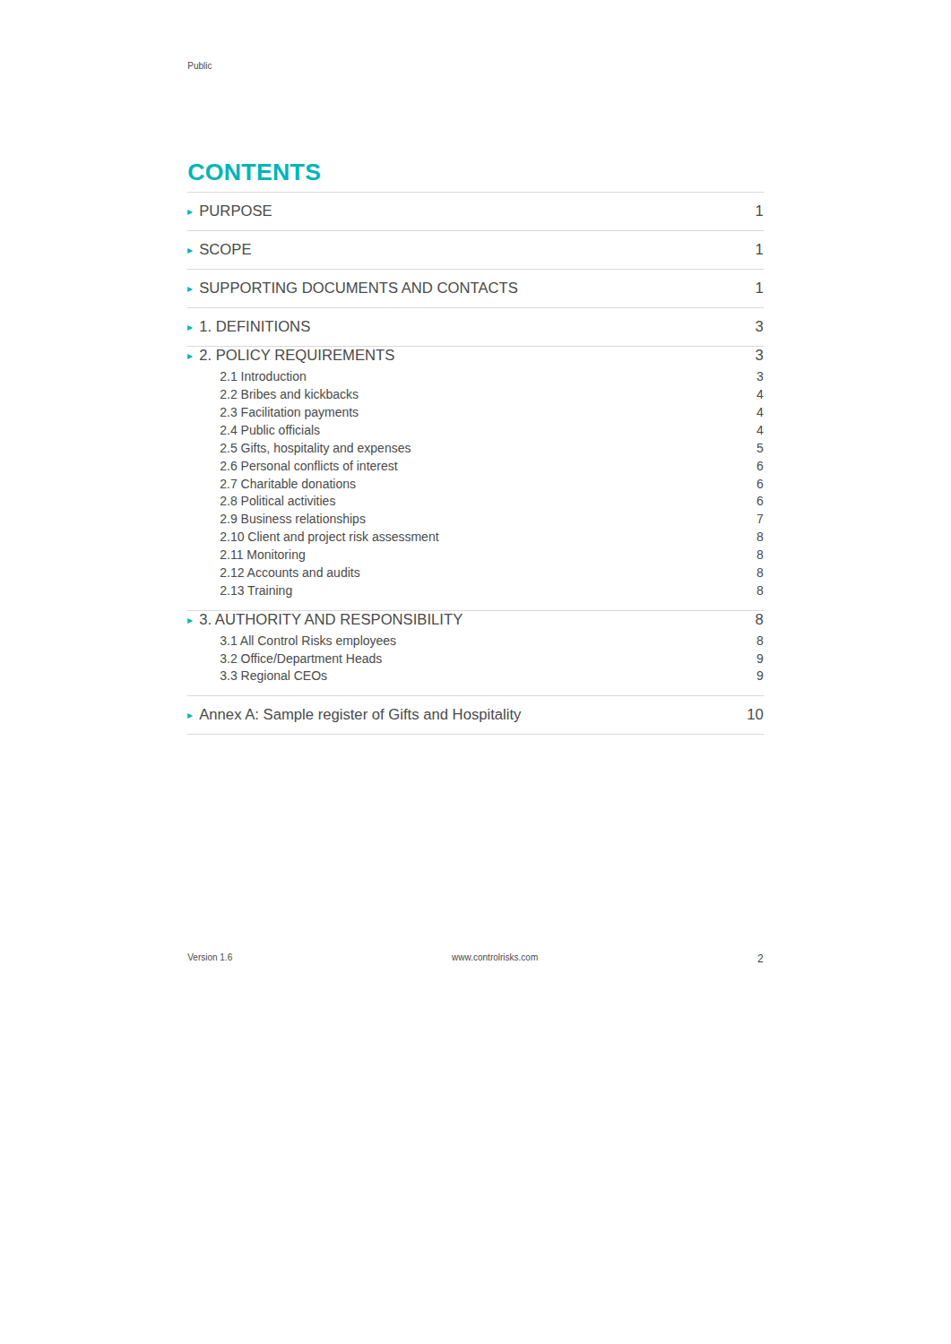Public
CONTENTS
| ▸ PURPOSE | 1 |
| ▸ SCOPE | 1 |
| ▸ SUPPORTING DOCUMENTS AND CONTACTS | 1 |
| ▸ 1. DEFINITIONS | 3 |
| ▸ 2. POLICY REQUIREMENTS | 3 |
| 2.1 Introduction | 3 |
| 2.2 Bribes and kickbacks | 4 |
| 2.3 Facilitation payments | 4 |
| 2.4 Public officials | 4 |
| 2.5 Gifts, hospitality and expenses | 5 |
| 2.6 Personal conflicts of interest | 6 |
| 2.7 Charitable donations | 6 |
| 2.8 Political activities | 6 |
| 2.9 Business relationships | 7 |
| 2.10 Client and project risk assessment | 8 |
| 2.11 Monitoring | 8 |
| 2.12 Accounts and audits | 8 |
| 2.13 Training | 8 |
| ▸ 3. AUTHORITY AND RESPONSIBILITY | 8 |
| 3.1 All Control Risks employees | 8 |
| 3.2 Office/Department Heads | 9 |
| 3.3 Regional CEOs | 9 |
| ▸ Annex A: Sample register of Gifts and Hospitality | 10 |
Version 1.6 2
www.controlrisks.com